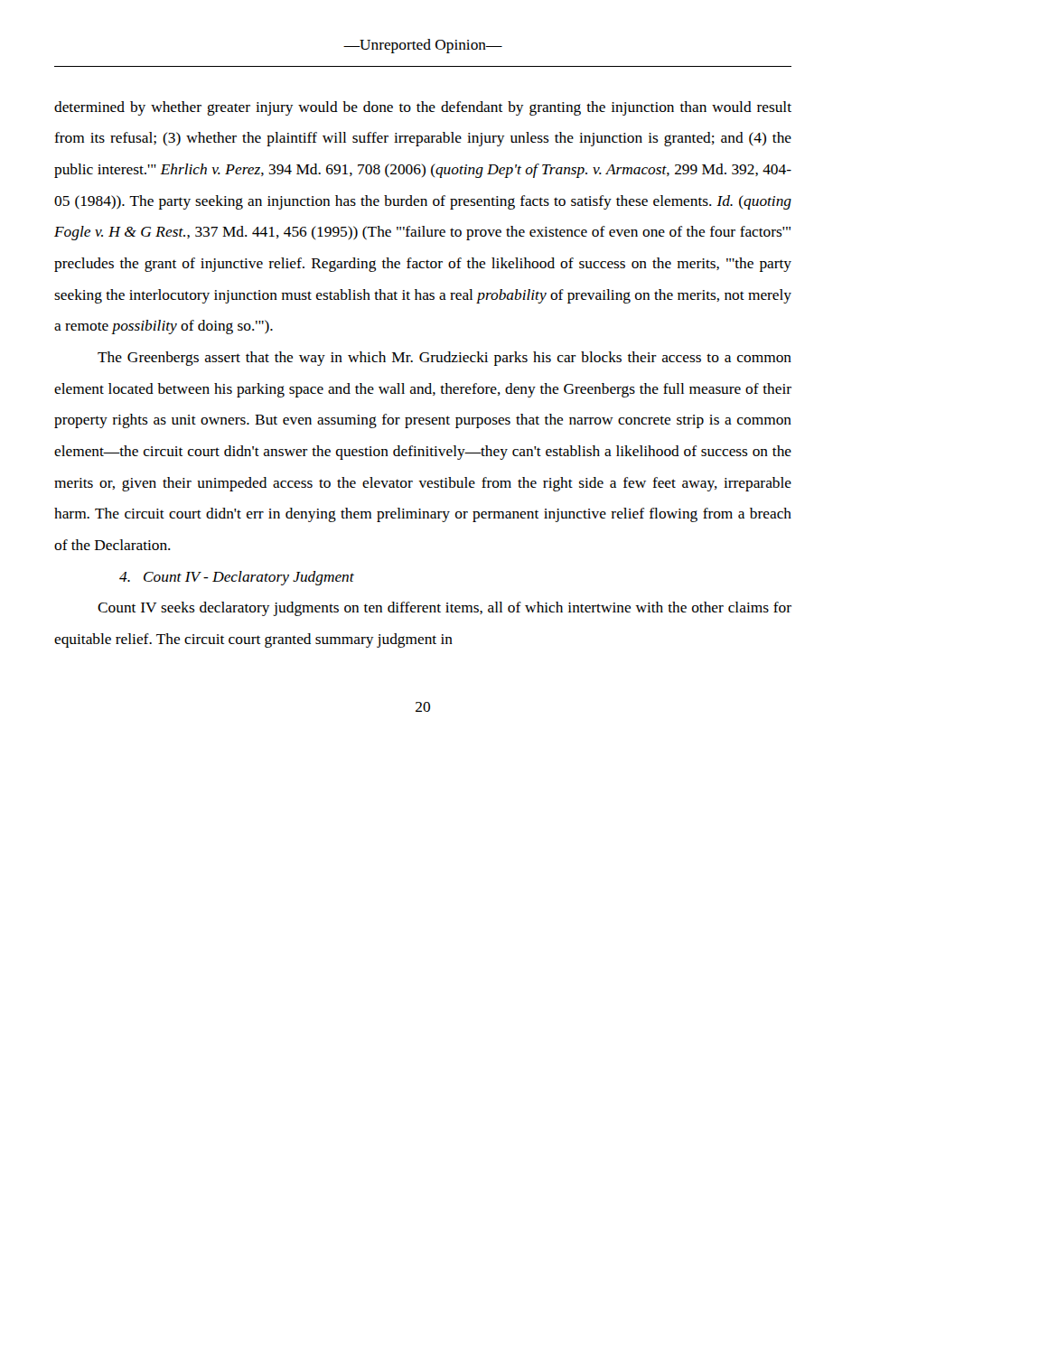—Unreported Opinion—
determined by whether greater injury would be done to the defendant by granting the injunction than would result from its refusal; (3) whether the plaintiff will suffer irreparable injury unless the injunction is granted; and (4) the public interest.'" Ehrlich v. Perez, 394 Md. 691, 708 (2006) (quoting Dep't of Transp. v. Armacost, 299 Md. 392, 404-05 (1984)). The party seeking an injunction has the burden of presenting facts to satisfy these elements. Id. (quoting Fogle v. H & G Rest., 337 Md. 441, 456 (1995)) (The "'failure to prove the existence of even one of the four factors'" precludes the grant of injunctive relief. Regarding the factor of the likelihood of success on the merits, "'the party seeking the interlocutory injunction must establish that it has a real probability of prevailing on the merits, not merely a remote possibility of doing so.'").
The Greenbergs assert that the way in which Mr. Grudziecki parks his car blocks their access to a common element located between his parking space and the wall and, therefore, deny the Greenbergs the full measure of their property rights as unit owners. But even assuming for present purposes that the narrow concrete strip is a common element—the circuit court didn't answer the question definitively—they can't establish a likelihood of success on the merits or, given their unimpeded access to the elevator vestibule from the right side a few feet away, irreparable harm. The circuit court didn't err in denying them preliminary or permanent injunctive relief flowing from a breach of the Declaration.
4. Count IV - Declaratory Judgment
Count IV seeks declaratory judgments on ten different items, all of which intertwine with the other claims for equitable relief. The circuit court granted summary judgment in
20